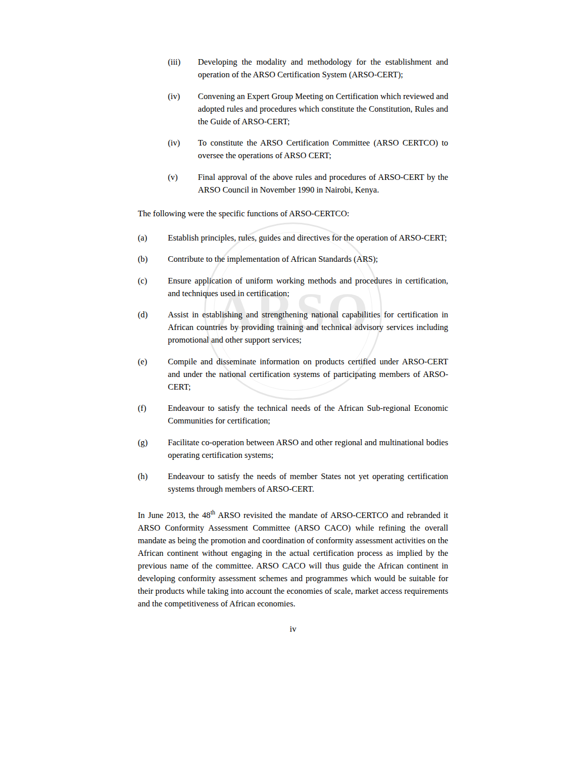ARSO
(iii)
Developing the modality and methodology for the establishment and operation of the ARSO Certification System (ARSO-CERT);
(iv)
Convening an Expert Group Meeting on Certification which reviewed and adopted rules and procedures which constitute the Constitution, Rules and the Guide of ARSO-CERT;
(iv)
To constitute the ARSO Certification Committee (ARSO CERTCO) to oversee the operations of ARSO CERT;
(v)
Final approval of the above rules and procedures of ARSO-CERT by the ARSO Council in November 1990 in Nairobi, Kenya.
The following were the specific functions of ARSO-CERTCO:
(a)
Establish principles, rules, guides and directives for the operation of ARSO-CERT;
(b)
Contribute to the implementation of African Standards (ARS);
(c)
Ensure application of uniform working methods and procedures in certification, and techniques used in certification;
(d)
Assist in establishing and strengthening national capabilities for certification in African countries by providing training and technical advisory services including promotional and other support services;
(e)
Compile and disseminate information on products certified under ARSO-CERT and under the national certification systems of participating members of ARSO-CERT;
(f)
Endeavour to satisfy the technical needs of the African Sub-regional Economic Communities for certification;
(g)
Facilitate co-operation between ARSO and other regional and multinational bodies operating certification systems;
(h)
Endeavour to satisfy the needs of member States not yet operating certification systems through members of ARSO-CERT.
In June 2013, the 48th ARSO revisited the mandate of ARSO-CERTCO and rebranded it ARSO Conformity Assessment Committee (ARSO CACO) while refining the overall mandate as being the promotion and coordination of conformity assessment activities on the African continent without engaging in the actual certification process as implied by the previous name of the committee. ARSO CACO will thus guide the African continent in developing conformity assessment schemes and programmes which would be suitable for their products while taking into account the economies of scale, market access requirements and the competitiveness of African economies.
iv